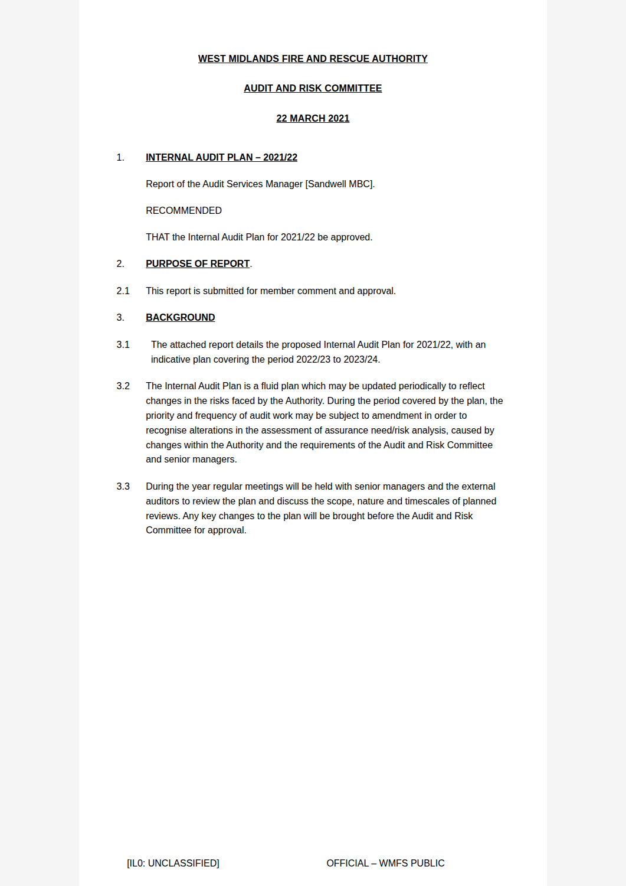WEST MIDLANDS FIRE AND RESCUE AUTHORITY
AUDIT AND RISK COMMITTEE
22 MARCH 2021
1.
INTERNAL AUDIT PLAN – 2021/22
Report of the Audit Services Manager [Sandwell MBC].
RECOMMENDED
THAT the Internal Audit Plan for 2021/22 be approved.
2.
PURPOSE OF REPORT.
2.1
This report is submitted for member comment and approval.
3.
BACKGROUND
3.1
The attached report details the proposed Internal Audit Plan for 2021/22, with an indicative plan covering the period 2022/23 to 2023/24.
3.2
The Internal Audit Plan is a fluid plan which may be updated periodically to reflect changes in the risks faced by the Authority. During the period covered by the plan, the priority and frequency of audit work may be subject to amendment in order to recognise alterations in the assessment of assurance need/risk analysis, caused by changes within the Authority and the requirements of the Audit and Risk Committee and senior managers.
3.3
During the year regular meetings will be held with senior managers and the external auditors to review the plan and discuss the scope, nature and timescales of planned reviews. Any key changes to the plan will be brought before the Audit and Risk Committee for approval.
[IL0: UNCLASSIFIED]
OFFICIAL – WMFS PUBLIC